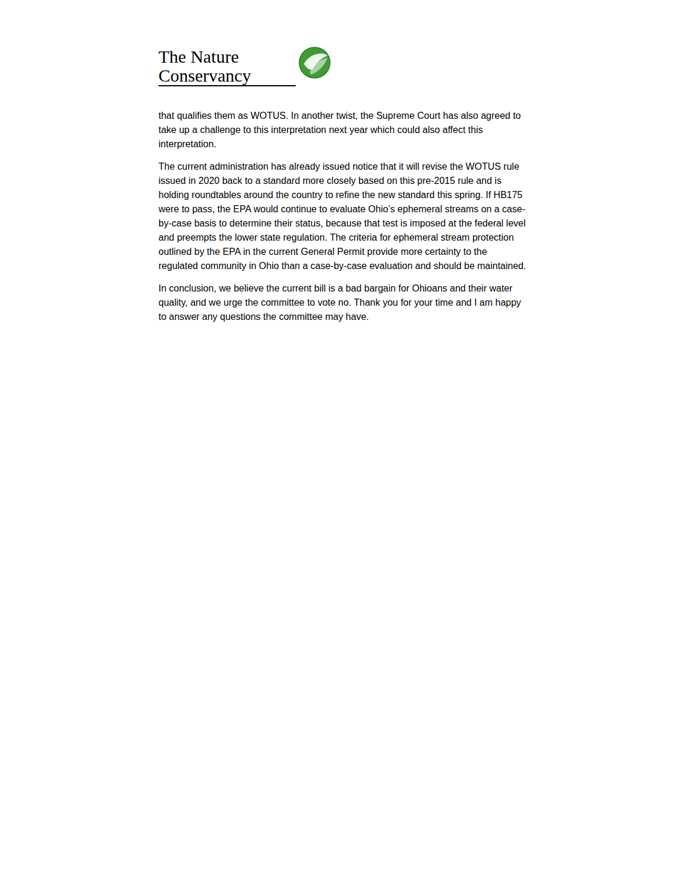The Nature Conservancy The Nature Conservancy
that qualifies them as WOTUS. In another twist, the Supreme Court has also agreed to take up a challenge to this interpretation next year which could also affect this interpretation.
The current administration has already issued notice that it will revise the WOTUS rule issued in 2020 back to a standard more closely based on this pre-2015 rule and is holding roundtables around the country to refine the new standard this spring. If HB175 were to pass, the EPA would continue to evaluate Ohio’s ephemeral streams on a case-by-case basis to determine their status, because that test is imposed at the federal level and preempts the lower state regulation. The criteria for ephemeral stream protection outlined by the EPA in the current General Permit provide more certainty to the regulated community in Ohio than a case-by-case evaluation and should be maintained.
In conclusion, we believe the current bill is a bad bargain for Ohioans and their water quality, and we urge the committee to vote no. Thank you for your time and I am happy to answer any questions the committee may have.